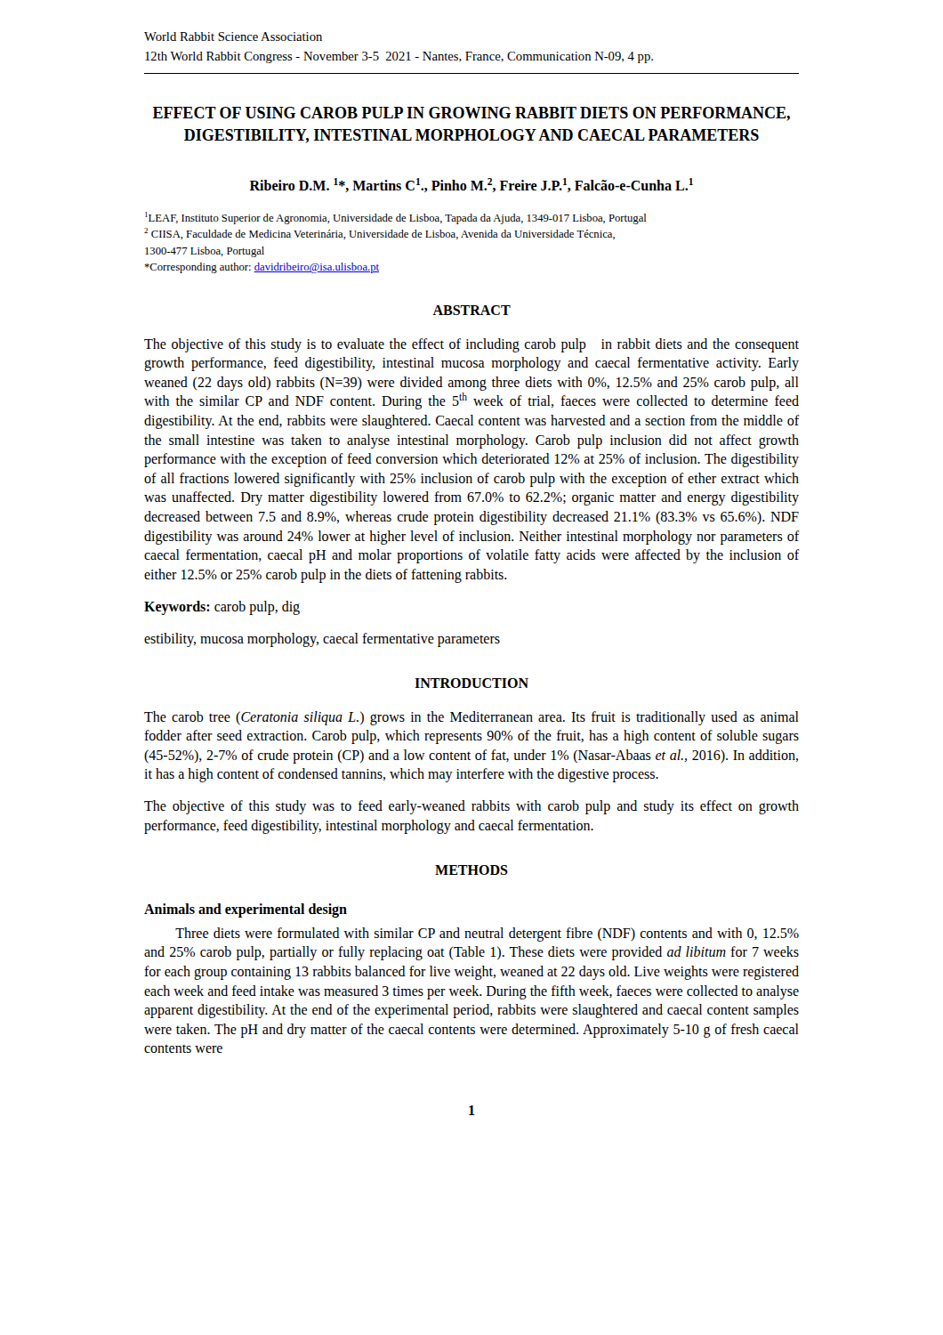World Rabbit Science Association
12th World Rabbit Congress - November 3-5 2021 - Nantes, France, Communication N-09, 4 pp.
Effect of using carob pulp in growing rabbit diets on performance, digestibility, intestinal morphology and caecal parameters
Ribeiro D.M. 1*, Martins C1., Pinho M.2, Freire J.P.1, Falcão-e-Cunha L.1
1LEAF, Instituto Superior de Agronomia, Universidade de Lisboa, Tapada da Ajuda, 1349-017 Lisboa, Portugal
2 CIISA, Faculdade de Medicina Veterinária, Universidade de Lisboa, Avenida da Universidade Técnica,
1300-477 Lisboa, Portugal
*Corresponding author: davidribeiro@isa.ulisboa.pt
Abstract
The objective of this study is to evaluate the effect of including carob pulp in rabbit diets and the consequent growth performance, feed digestibility, intestinal mucosa morphology and caecal fermentative activity. Early weaned (22 days old) rabbits (N=39) were divided among three diets with 0%, 12.5% and 25% carob pulp, all with the similar CP and NDF content. During the 5th week of trial, faeces were collected to determine feed digestibility. At the end, rabbits were slaughtered. Caecal content was harvested and a section from the middle of the small intestine was taken to analyse intestinal morphology. Carob pulp inclusion did not affect growth performance with the exception of feed conversion which deteriorated 12% at 25% of inclusion. The digestibility of all fractions lowered significantly with 25% inclusion of carob pulp with the exception of ether extract which was unaffected. Dry matter digestibility lowered from 67.0% to 62.2%; organic matter and energy digestibility decreased between 7.5 and 8.9%, whereas crude protein digestibility decreased 21.1% (83.3% vs 65.6%). NDF digestibility was around 24% lower at higher level of inclusion. Neither intestinal morphology nor parameters of caecal fermentation, caecal pH and molar proportions of volatile fatty acids were affected by the inclusion of either 12.5% or 25% carob pulp in the diets of fattening rabbits.
Keywords: carob pulp, dig
estibility, mucosa morphology, caecal fermentative parameters
Introduction
The carob tree (Ceratonia siliqua L.) grows in the Mediterranean area. Its fruit is traditionally used as animal fodder after seed extraction. Carob pulp, which represents 90% of the fruit, has a high content of soluble sugars (45-52%), 2-7% of crude protein (CP) and a low content of fat, under 1% (Nasar-Abaas et al., 2016). In addition, it has a high content of condensed tannins, which may interfere with the digestive process.
The objective of this study was to feed early-weaned rabbits with carob pulp and study its effect on growth performance, feed digestibility, intestinal morphology and caecal fermentation.
Methods
Animals and experimental design
Three diets were formulated with similar CP and neutral detergent fibre (NDF) contents and with 0, 12.5% and 25% carob pulp, partially or fully replacing oat (Table 1). These diets were provided ad libitum for 7 weeks for each group containing 13 rabbits balanced for live weight, weaned at 22 days old. Live weights were registered each week and feed intake was measured 3 times per week. During the fifth week, faeces were collected to analyse apparent digestibility. At the end of the experimental period, rabbits were slaughtered and caecal content samples were taken. The pH and dry matter of the caecal contents were determined. Approximately 5-10 g of fresh caecal contents were
1